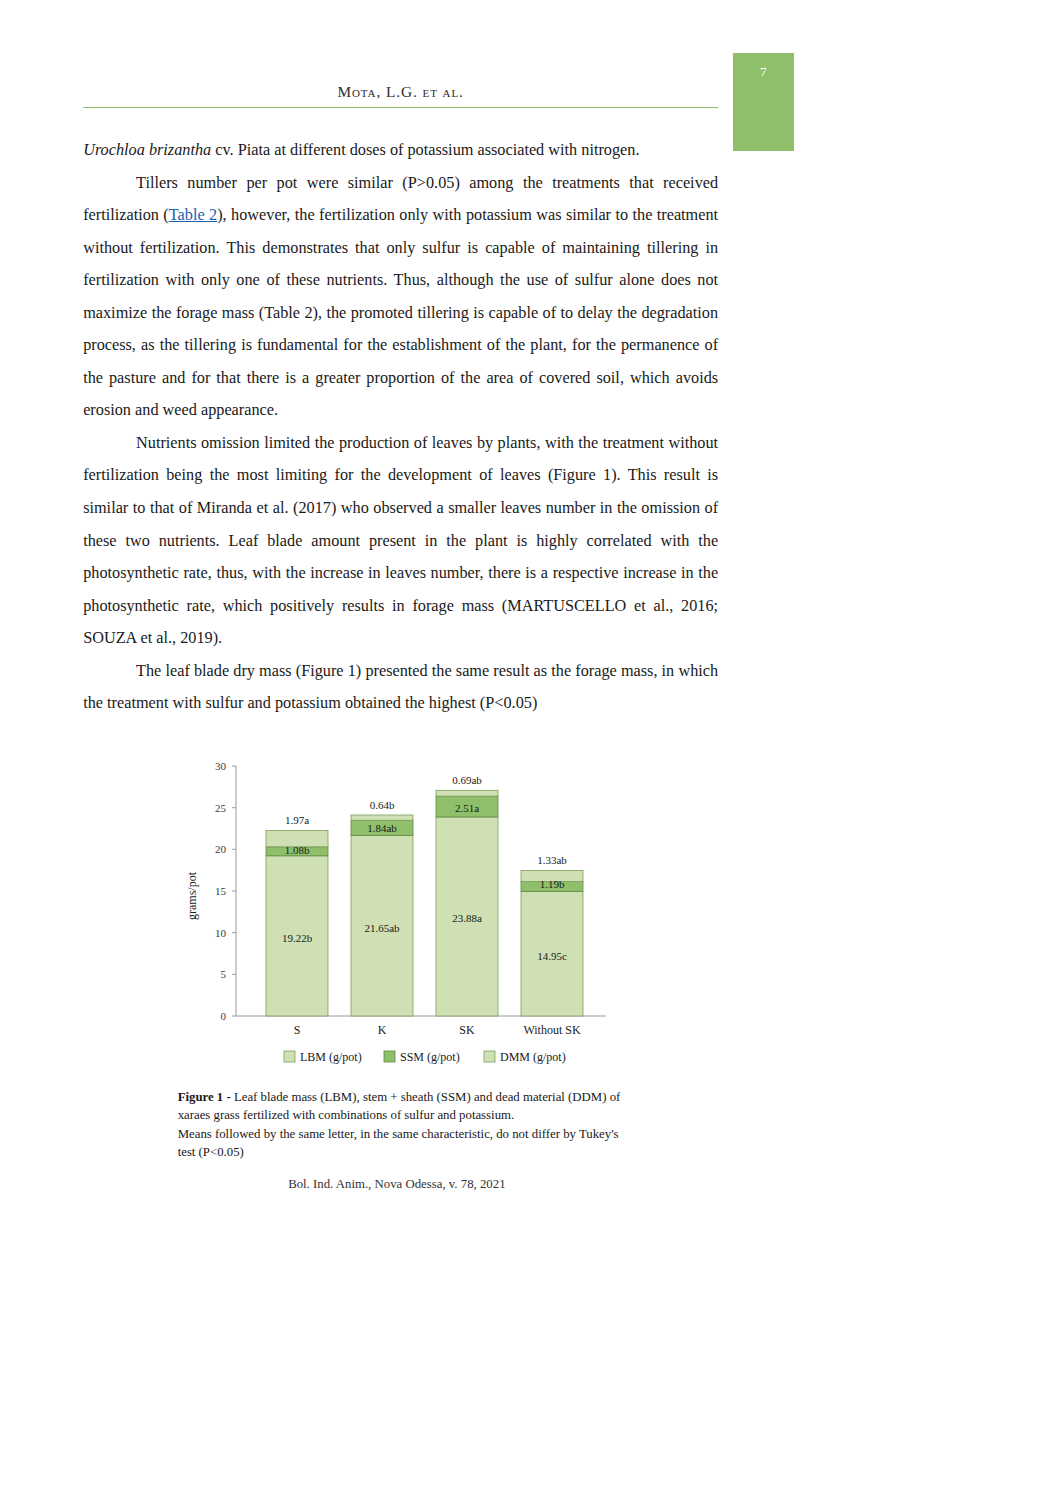7
Mota, L.G. et al.
Urochloa brizantha cv. Piata at different doses of potassium associated with nitrogen.
Tillers number per pot were similar (P>0.05) among the treatments that received fertilization (Table 2), however, the fertilization only with potassium was similar to the treatment without fertilization. This demonstrates that only sulfur is capable of maintaining tillering in fertilization with only one of these nutrients. Thus, although the use of sulfur alone does not maximize the forage mass (Table 2), the promoted tillering is capable of to delay the degradation process, as the tillering is fundamental for the establishment of the plant, for the permanence of the pasture and for that there is a greater proportion of the area of covered soil, which avoids erosion and weed appearance.
Nutrients omission limited the production of leaves by plants, with the treatment without fertilization being the most limiting for the development of leaves (Figure 1). This result is similar to that of Miranda et al. (2017) who observed a smaller leaves number in the omission of these two nutrients. Leaf blade amount present in the plant is highly correlated with the photosynthetic rate, thus, with the increase in leaves number, there is a respective increase in the photosynthetic rate, which positively results in forage mass (MARTUSCELLO et al., 2016; SOUZA et al., 2019).
The leaf blade dry mass (Figure 1) presented the same result as the forage mass, in which the treatment with sulfur and potassium obtained the highest (P<0.05)
0 5 10 15 20 25 30 grams/pot 19.22b 1.08b 1.97a 21.65ab 1.84ab 0.64b 23.88a 2.51a 0.69ab 14.95c 1.19b 1.33ab S K SK Without SK LBM (g/pot) SSM (g/pot) DMM (g/pot)
Figure 1 - Leaf blade mass (LBM), stem + sheath (SSM) and dead material (DDM) of xaraes grass fertilized with combinations of sulfur and potassium.
Means followed by the same letter, in the same characteristic, do not differ by Tukey's test (P<0.05)
Bol. Ind. Anim., Nova Odessa, v. 78, 2021